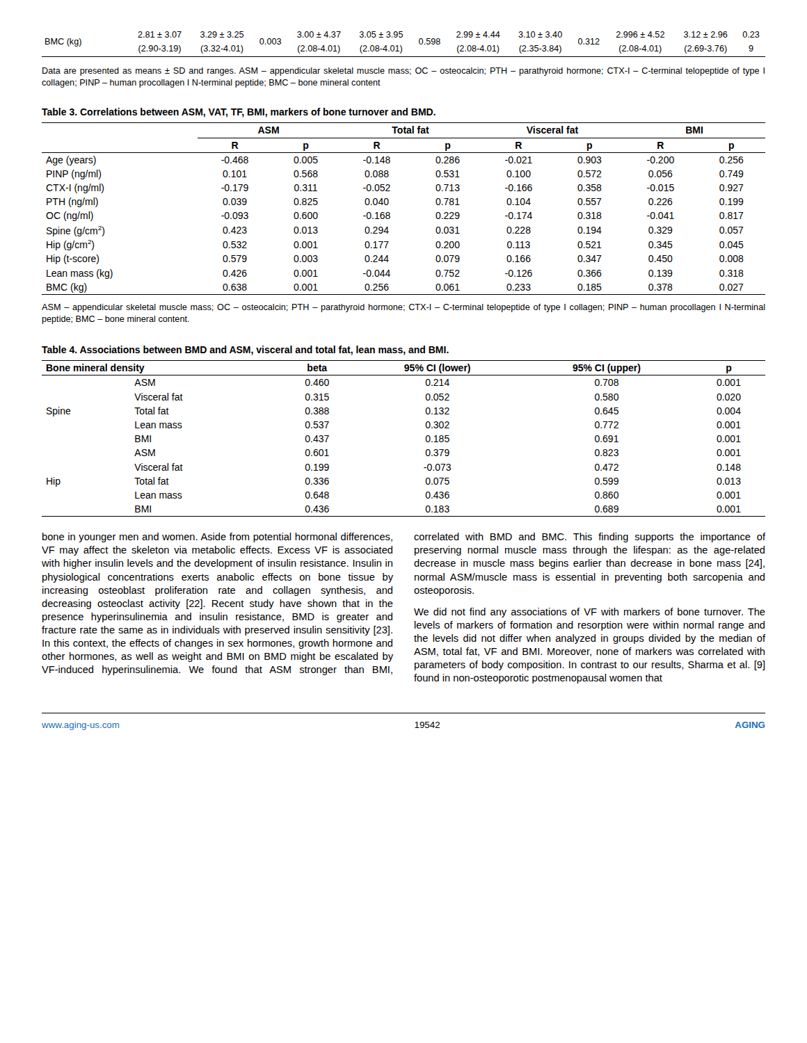| BMC (kg) | 2.81 ± 3.07 | 3.29 ± 3.25 | 0.003 | 3.00 ± 4.37 | 3.05 ± 3.95 | 0.598 | 2.99 ± 4.44 | 3.10 ± 3.40 | 0.312 | 2.996 ± 4.52 | 3.12 ± 2.96 | 0.23 |
| (2.90-3.19) | (3.32-4.01) | (2.08-4.01) | (2.08-4.01) | (2.08-4.01) | (2.35-3.84) | (2.08-4.01) | (2.69-3.76) | 9 |
Data are presented as means ± SD and ranges. ASM – appendicular skeletal muscle mass; OC – osteocalcin; PTH – parathyroid hormone; CTX-I – C-terminal telopeptide of type I collagen; PINP – human procollagen I N-terminal peptide; BMC – bone mineral content
Table 3. Correlations between ASM, VAT, TF, BMI, markers of bone turnover and BMD.
| | ASM | Total fat | Visceral fat | BMI |
| --- | --- | --- | --- | --- |
| | R | p | R | p | R | p | R | p |
| Age (years) | -0.468 | 0.005 | -0.148 | 0.286 | -0.021 | 0.903 | -0.200 | 0.256 |
| PINP (ng/ml) | 0.101 | 0.568 | 0.088 | 0.531 | 0.100 | 0.572 | 0.056 | 0.749 |
| CTX-I (ng/ml) | -0.179 | 0.311 | -0.052 | 0.713 | -0.166 | 0.358 | -0.015 | 0.927 |
| PTH (ng/ml) | 0.039 | 0.825 | 0.040 | 0.781 | 0.104 | 0.557 | 0.226 | 0.199 |
| OC (ng/ml) | -0.093 | 0.600 | -0.168 | 0.229 | -0.174 | 0.318 | -0.041 | 0.817 |
| Spine (g/cm 2 ) | 0.423 | 0.013 | 0.294 | 0.031 | 0.228 | 0.194 | 0.329 | 0.057 |
| Hip (g/cm 2 ) | 0.532 | 0.001 | 0.177 | 0.200 | 0.113 | 0.521 | 0.345 | 0.045 |
| Hip (t-score) | 0.579 | 0.003 | 0.244 | 0.079 | 0.166 | 0.347 | 0.450 | 0.008 |
| Lean mass (kg) | 0.426 | 0.001 | -0.044 | 0.752 | -0.126 | 0.366 | 0.139 | 0.318 |
| BMC (kg) | 0.638 | 0.001 | 0.256 | 0.061 | 0.233 | 0.185 | 0.378 | 0.027 |
ASM – appendicular skeletal muscle mass; OC – osteocalcin; PTH – parathyroid hormone; CTX-I – C-terminal telopeptide of type I collagen; PINP – human procollagen I N-terminal peptide; BMC – bone mineral content.
Table 4. Associations between BMD and ASM, visceral and total fat, lean mass, and BMI.
| Bone mineral density | beta | 95% CI (lower) | 95% CI (upper) | p |
| --- | --- | --- | --- | --- |
| | ASM | 0.460 | 0.214 | 0.708 | 0.001 |
| | Visceral fat | 0.315 | 0.052 | 0.580 | 0.020 |
| Spine | Total fat | 0.388 | 0.132 | 0.645 | 0.004 |
| | Lean mass | 0.537 | 0.302 | 0.772 | 0.001 |
| | BMI | 0.437 | 0.185 | 0.691 | 0.001 |
| | ASM | 0.601 | 0.379 | 0.823 | 0.001 |
| | Visceral fat | 0.199 | -0.073 | 0.472 | 0.148 |
| Hip | Total fat | 0.336 | 0.075 | 0.599 | 0.013 |
| | Lean mass | 0.648 | 0.436 | 0.860 | 0.001 |
| | BMI | 0.436 | 0.183 | 0.689 | 0.001 |
bone in younger men and women. Aside from potential hormonal differences, VF may affect the skeleton via metabolic effects. Excess VF is associated with higher insulin levels and the development of insulin resistance. Insulin in physiological concentrations exerts anabolic effects on bone tissue by increasing osteoblast proliferation rate and collagen synthesis, and decreasing osteoclast activity [22]. Recent study have shown that in the presence hyperinsulinemia and insulin resistance, BMD is greater and fracture rate the same as in individuals with preserved insulin sensitivity [23]. In this context, the effects of changes in sex hormones, growth hormone and other hormones, as well as weight and BMI on BMD might be escalated by VF-induced hyperinsulinemia. We found that ASM stronger than BMI, correlated with BMD and BMC. This finding supports the importance of preserving normal muscle mass through the lifespan: as the age-related decrease in muscle mass begins earlier than decrease in bone mass [24], normal ASM/muscle mass is essential in preventing both sarcopenia and osteoporosis.
We did not find any associations of VF with markers of bone turnover. The levels of markers of formation and resorption were within normal range and the levels did not differ when analyzed in groups divided by the median of ASM, total fat, VF and BMI. Moreover, none of markers was correlated with parameters of body composition. In contrast to our results, Sharma et al. [9] found in non-osteoporotic postmenopausal women that
www.aging-us.com 19542 AGING